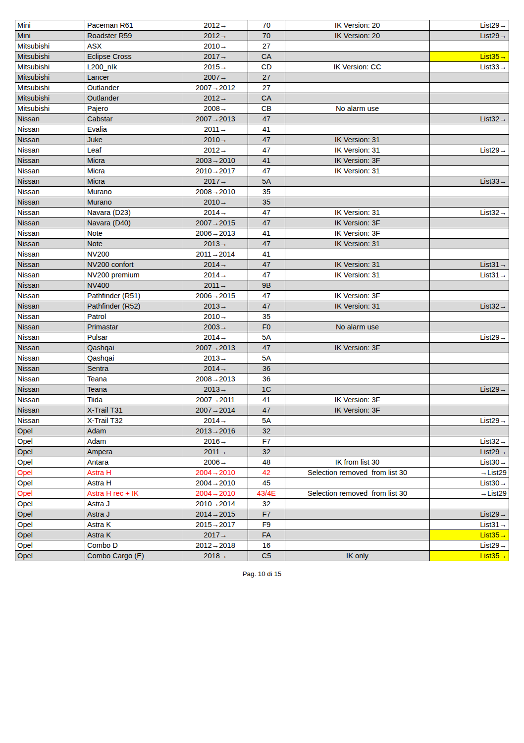| Mini | Paceman R61 | 2012→ | 70 | IK Version: 20 | List29→ |
| Mini | Roadster R59 | 2012→ | 70 | IK Version: 20 | List29→ |
| Mitsubishi | ASX | 2010→ | 27 | | |
| Mitsubishi | Eclipse Cross | 2017→ | CA | | List35→ |
| Mitsubishi | L200_nIk | 2015→ | CD | IK Version: CC | List33→ |
| Mitsubishi | Lancer | 2007→ | 27 | | |
| Mitsubishi | Outlander | 2007→2012 | 27 | | |
| Mitsubishi | Outlander | 2012→ | CA | | |
| Mitsubishi | Pajero | 2008→ | CB | No alarm use | |
| Nissan | Cabstar | 2007→2013 | 47 | | List32→ |
| Nissan | Evalia | 2011→ | 41 | | |
| Nissan | Juke | 2010→ | 47 | IK Version: 31 | |
| Nissan | Leaf | 2012→ | 47 | IK Version: 31 | List29→ |
| Nissan | Micra | 2003→2010 | 41 | IK Version: 3F | |
| Nissan | Micra | 2010→2017 | 47 | IK Version: 31 | |
| Nissan | Micra | 2017→ | 5A | | List33→ |
| Nissan | Murano | 2008→2010 | 35 | | |
| Nissan | Murano | 2010→ | 35 | | |
| Nissan | Navara (D23) | 2014→ | 47 | IK Version: 31 | List32→ |
| Nissan | Navara (D40) | 2007→2015 | 47 | IK Version: 3F | |
| Nissan | Note | 2006→2013 | 41 | IK Version: 3F | |
| Nissan | Note | 2013→ | 47 | IK Version: 31 | |
| Nissan | NV200 | 2011→2014 | 41 | | |
| Nissan | NV200 confort | 2014→ | 47 | IK Version: 31 | List31→ |
| Nissan | NV200 premium | 2014→ | 47 | IK Version: 31 | List31→ |
| Nissan | NV400 | 2011→ | 9B | | |
| Nissan | Pathfinder (R51) | 2006→2015 | 47 | IK Version: 3F | |
| Nissan | Pathfinder (R52) | 2013→ | 47 | IK Version: 31 | List32→ |
| Nissan | Patrol | 2010→ | 35 | | |
| Nissan | Primastar | 2003→ | F0 | No alarm use | |
| Nissan | Pulsar | 2014→ | 5A | | List29→ |
| Nissan | Qashqai | 2007→2013 | 47 | IK Version: 3F | |
| Nissan | Qashqai | 2013→ | 5A | | |
| Nissan | Sentra | 2014→ | 36 | | |
| Nissan | Teana | 2008→2013 | 36 | | |
| Nissan | Teana | 2013→ | 1C | | List29→ |
| Nissan | Tiida | 2007→2011 | 41 | IK Version: 3F | |
| Nissan | X-Trail T31 | 2007→2014 | 47 | IK Version: 3F | |
| Nissan | X-Trail T32 | 2014→ | 5A | | List29→ |
| Opel | Adam | 2013→2016 | 32 | | |
| Opel | Adam | 2016→ | F7 | | List32→ |
| Opel | Ampera | 2011→ | 32 | | List29→ |
| Opel | Antara | 2006→ | 48 | IK from list 30 | List30→ |
| Opel | Astra H | 2004→2010 | 42 | Selection removed from list 30 | →List29 |
| Opel | Astra H | 2004→2010 | 45 | | List30→ |
| Opel | Astra H rec + IK | 2004→2010 | 43/4E | Selection removed from list 30 | →List29 |
| Opel | Astra J | 2010→2014 | 32 | | |
| Opel | Astra J | 2014→2015 | F7 | | List29→ |
| Opel | Astra K | 2015→2017 | F9 | | List31→ |
| Opel | Astra K | 2017→ | FA | | List35→ |
| Opel | Combo D | 2012→2018 | 16 | | List29→ |
| Opel | Combo Cargo (E) | 2018→ | C5 | IK only | List35→ |
Pag. 10 di 15